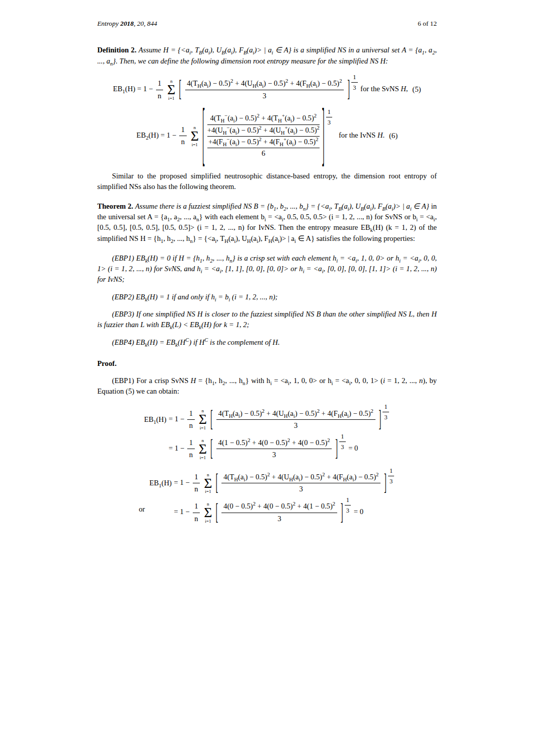Entropy 2018, 20, 844
6 of 12
Definition 2. Assume H = {<ai, TB(ai), UB(ai), FB(ai)> | ai ∈ A} is a simplified NS in a universal set A = {a1, a2, ..., an}. Then, we can define the following dimension root entropy measure for the simplified NS H:
EB1(H) = 1 − 1 n nΣi=1 [ 4(TH(ai) − 0.5)2 + 4(UH(ai) − 0.5)2 + 4(FH(ai) − 0.5)2 3 ] 13 for the SvNS H,
(5)
EB2(H) = 1 − 1 n nΣi=1 [
4(TH−(ai) − 0.5)2 + 4(TH+(ai) − 0.5)2
+4(UH−(ai) − 0.5)2 + 4(UH+(ai) − 0.5)2
+4(FH−(ai) − 0.5)2 + 4(FH+(ai) − 0.5)2
6
] 13 for the IvNS H.
(6)
Similar to the proposed simplified neutrosophic distance-based entropy, the dimension root entropy of simplified NSs also has the following theorem.
Theorem 2. Assume there is a fuzziest simplified NS B = {b1, b2, ..., bn} = {<ai, TB(ai), UB(ai), FB(ai)> | ai ∈ A} in the universal set A = {a1, a2, ..., an} with each element bi = <ai, 0.5, 0.5, 0.5> (i = 1, 2, ..., n) for SvNS or bi = <ai, [0.5, 0.5], [0.5, 0.5], [0.5, 0.5]> (i = 1, 2, ..., n) for IvNS. Then the entropy measure EBk(H) (k = 1, 2) of the simplified NS H = {h1, h2, ..., hn} = {<ai, TH(ai), UH(ai), FH(ai)> | ai ∈ A} satisfies the following properties:
(EBP1) EBk(H) = 0 if H = {h1, h2, ..., hn} is a crisp set with each element hi = <ai, 1, 0, 0> or hi = <ai, 0, 0, 1> (i = 1, 2, ..., n) for SvNS, and hi = <ai, [1, 1], [0, 0], [0, 0]> or hi = <ai, [0, 0], [0, 0], [1, 1]> (i = 1, 2, ..., n) for IvNS;
(EBP2) EBk(H) = 1 if and only if hi = bi (i = 1, 2, ..., n);
(EBP3) If one simplified NS H is closer to the fuzziest simplified NS B than the other simplified NS L, then H is fuzzier than L with EBk(L) < EBk(H) for k = 1, 2;
(EBP4) EBk(H) = EBk(HC) if HC is the complement of H.
Proof.
(EBP1) For a crisp SvNS H = {h1, h2, ..., hn} with hi = <ai, 1, 0, 0> or hi = <ai, 0, 0, 1> (i = 1, 2, ..., n), by Equation (5) we can obtain:
| EB 1 (H) | = 1 − 1 n n Σ i=1 [ 4(T H (a i ) − 0.5) 2 + 4(U H (a i ) − 0.5) 2 + 4(F H (a i ) − 0.5) 2 3 ] 1 3 |
| | = 1 − 1 n n Σ i=1 [ 4(1 − 0.5) 2 + 4(0 − 0.5) 2 + 4(0 − 0.5) 2 3 ] 1 3 = 0 |
| | EB 1 (H) | = 1 − 1 n n Σ i=1 [ 4(T H (a i ) − 0.5) 2 + 4(U H (a i ) − 0.5) 2 + 4(F H (a i ) − 0.5) 2 3 ] 1 3 |
| or | | = 1 − 1 n n Σ i=1 [ 4(0 − 0.5) 2 + 4(0 − 0.5) 2 + 4(1 − 0.5) 2 3 ] 1 3 = 0 |